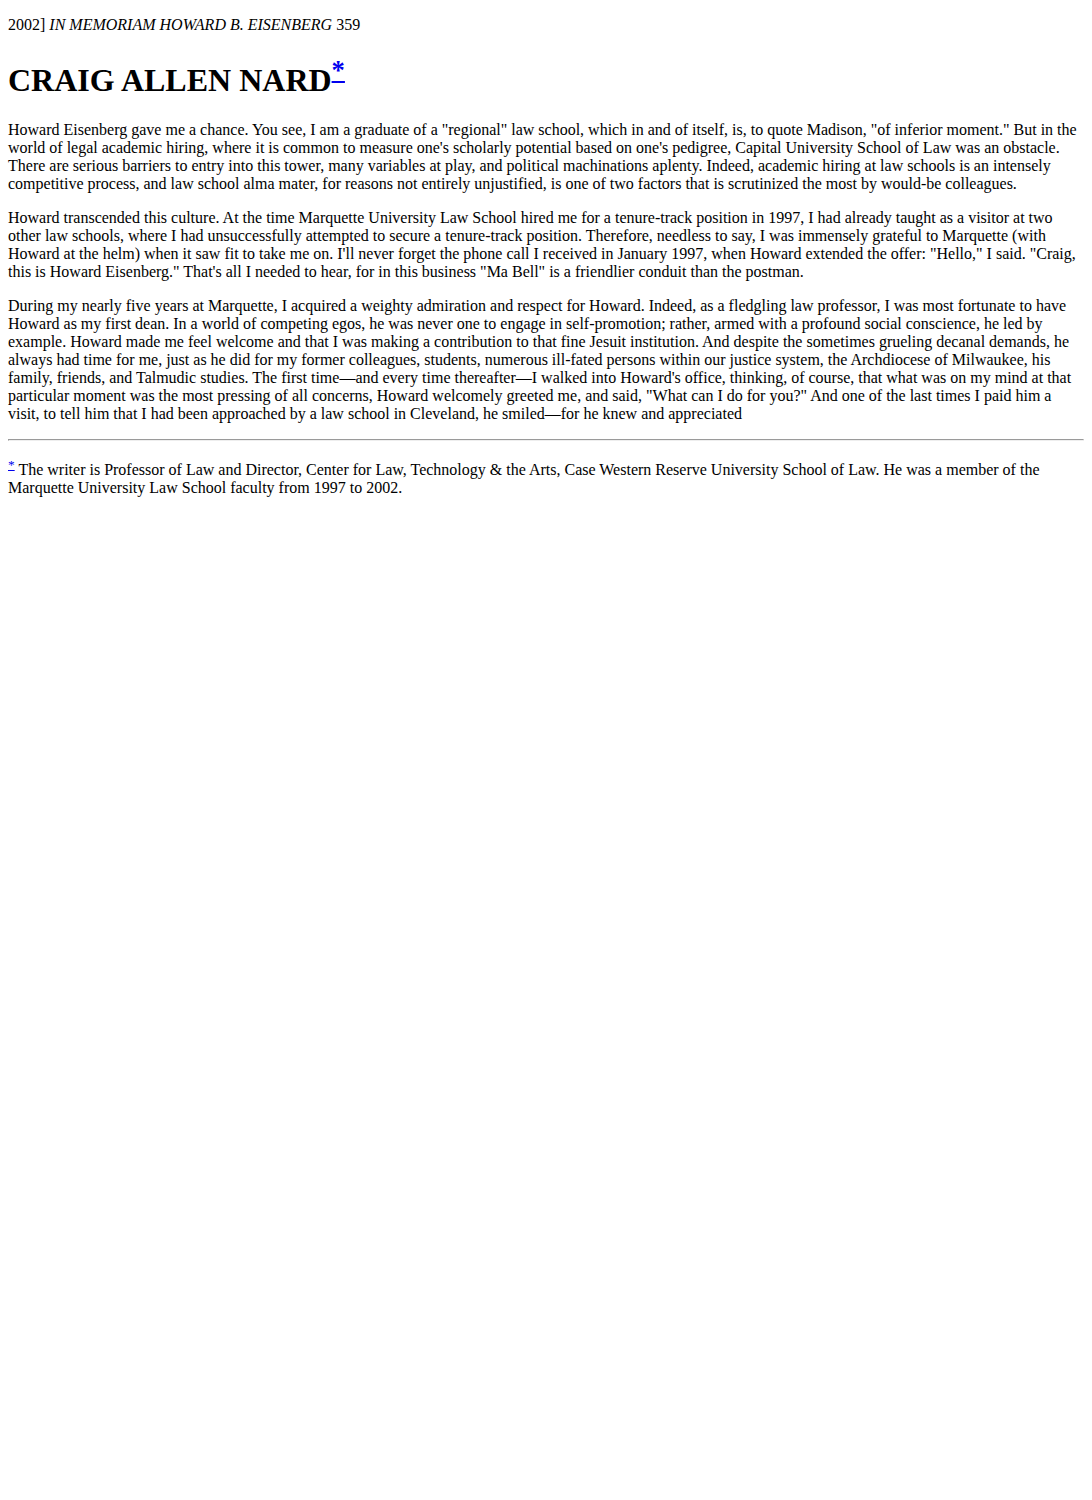2002] IN MEMORIAM HOWARD B. EISENBERG 359
CRAIG ALLEN NARD*
Howard Eisenberg gave me a chance. You see, I am a graduate of a "regional" law school, which in and of itself, is, to quote Madison, "of inferior moment." But in the world of legal academic hiring, where it is common to measure one's scholarly potential based on one's pedigree, Capital University School of Law was an obstacle. There are serious barriers to entry into this tower, many variables at play, and political machinations aplenty. Indeed, academic hiring at law schools is an intensely competitive process, and law school alma mater, for reasons not entirely unjustified, is one of two factors that is scrutinized the most by would-be colleagues.
Howard transcended this culture. At the time Marquette University Law School hired me for a tenure-track position in 1997, I had already taught as a visitor at two other law schools, where I had unsuccessfully attempted to secure a tenure-track position. Therefore, needless to say, I was immensely grateful to Marquette (with Howard at the helm) when it saw fit to take me on. I'll never forget the phone call I received in January 1997, when Howard extended the offer: "Hello," I said. "Craig, this is Howard Eisenberg." That's all I needed to hear, for in this business "Ma Bell" is a friendlier conduit than the postman.
During my nearly five years at Marquette, I acquired a weighty admiration and respect for Howard. Indeed, as a fledgling law professor, I was most fortunate to have Howard as my first dean. In a world of competing egos, he was never one to engage in self-promotion; rather, armed with a profound social conscience, he led by example. Howard made me feel welcome and that I was making a contribution to that fine Jesuit institution. And despite the sometimes grueling decanal demands, he always had time for me, just as he did for my former colleagues, students, numerous ill-fated persons within our justice system, the Archdiocese of Milwaukee, his family, friends, and Talmudic studies. The first time—and every time thereafter—I walked into Howard's office, thinking, of course, that what was on my mind at that particular moment was the most pressing of all concerns, Howard welcomely greeted me, and said, "What can I do for you?" And one of the last times I paid him a visit, to tell him that I had been approached by a law school in Cleveland, he smiled—for he knew and appreciated
* The writer is Professor of Law and Director, Center for Law, Technology & the Arts, Case Western Reserve University School of Law. He was a member of the Marquette University Law School faculty from 1997 to 2002.